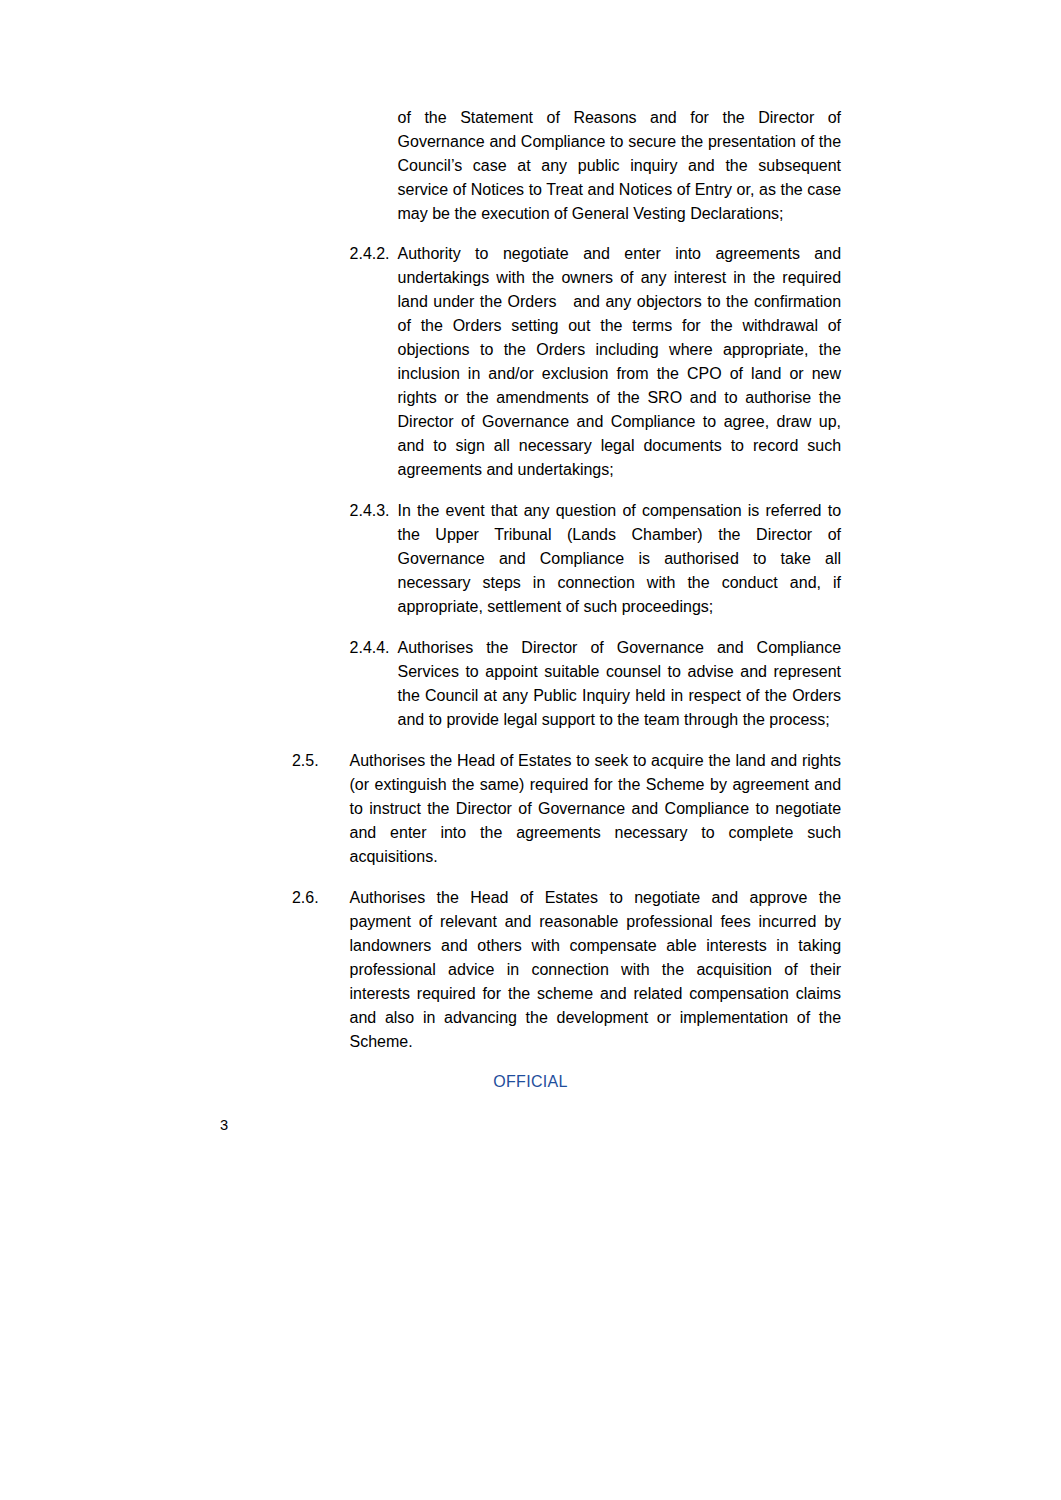of the Statement of Reasons and for the Director of Governance and Compliance to secure the presentation of the Council’s case at any public inquiry and the subsequent service of Notices to Treat and Notices of Entry or, as the case may be the execution of General Vesting Declarations;
2.4.2.
Authority to negotiate and enter into agreements and undertakings with the owners of any interest in the required land under the Orders and any objectors to the confirmation of the Orders setting out the terms for the withdrawal of objections to the Orders including where appropriate, the inclusion in and/or exclusion from the CPO of land or new rights or the amendments of the SRO and to authorise the Director of Governance and Compliance to agree, draw up, and to sign all necessary legal documents to record such agreements and undertakings;
2.4.3.
In the event that any question of compensation is referred to the Upper Tribunal (Lands Chamber) the Director of Governance and Compliance is authorised to take all necessary steps in connection with the conduct and, if appropriate, settlement of such proceedings;
2.4.4.
Authorises the Director of Governance and Compliance Services to appoint suitable counsel to advise and represent the Council at any Public Inquiry held in respect of the Orders and to provide legal support to the team through the process;
2.5.
Authorises the Head of Estates to seek to acquire the land and rights (or extinguish the same) required for the Scheme by agreement and to instruct the Director of Governance and Compliance to negotiate and enter into the agreements necessary to complete such acquisitions.
2.6.
Authorises the Head of Estates to negotiate and approve the payment of relevant and reasonable professional fees incurred by landowners and others with compensate able interests in taking professional advice in connection with the acquisition of their interests required for the scheme and related compensation claims and also in advancing the development or implementation of the Scheme.
OFFICIAL
3